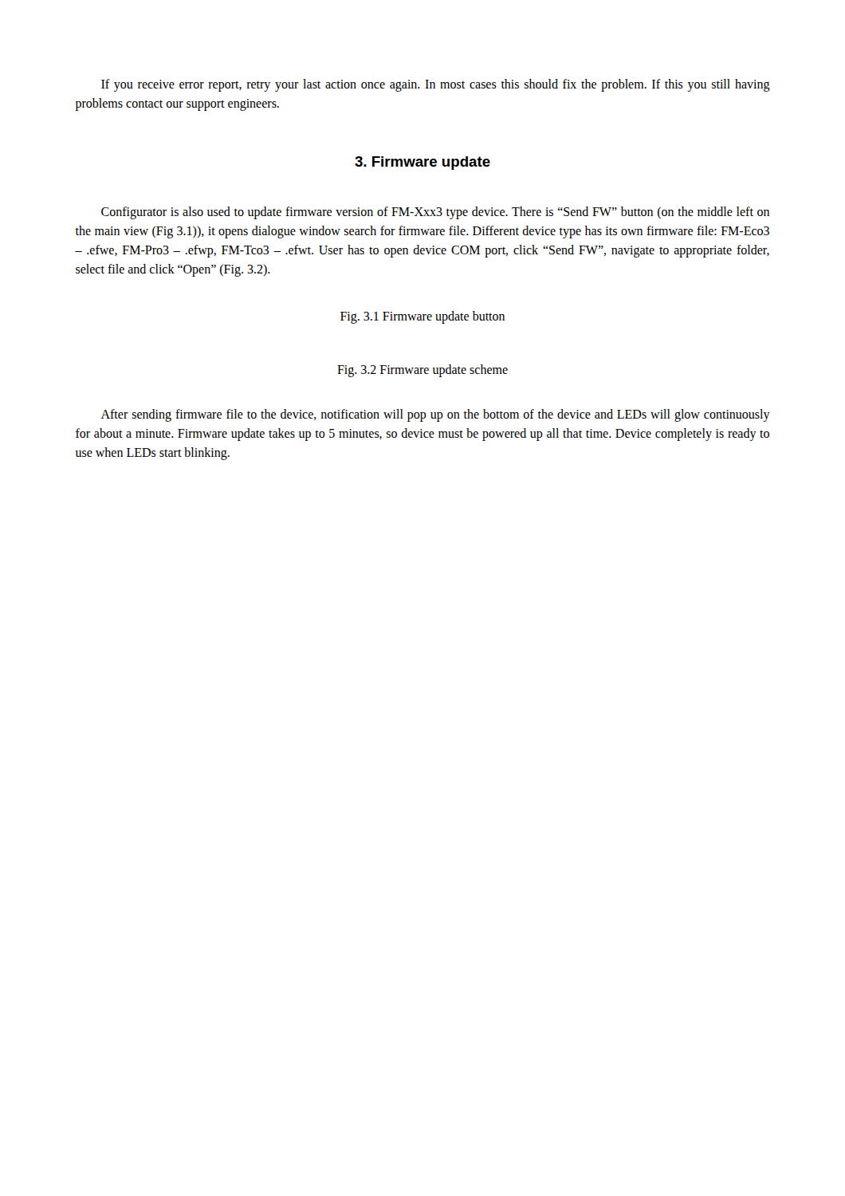If you receive error report, retry your last action once again. In most cases this should fix the problem. If this you still having problems contact our support engineers.
3. Firmware update
Configurator is also used to update firmware version of FM-Xxx3 type device. There is “Send FW” button (on the middle left on the main view (Fig 3.1)), it opens dialogue window search for firmware file. Different device type has its own firmware file: FM-Eco3 – .efwe, FM-Pro3 – .efwp, FM-Tco3 – .efwt. User has to open device COM port, click “Send FW”, navigate to appropriate folder, select file and click “Open” (Fig. 3.2).
Fig. 3.1 Firmware update button
Fig. 3.2 Firmware update scheme
After sending firmware file to the device, notification will pop up on the bottom of the device and LEDs will glow continuously for about a minute. Firmware update takes up to 5 minutes, so device must be powered up all that time. Device completely is ready to use when LEDs start blinking.